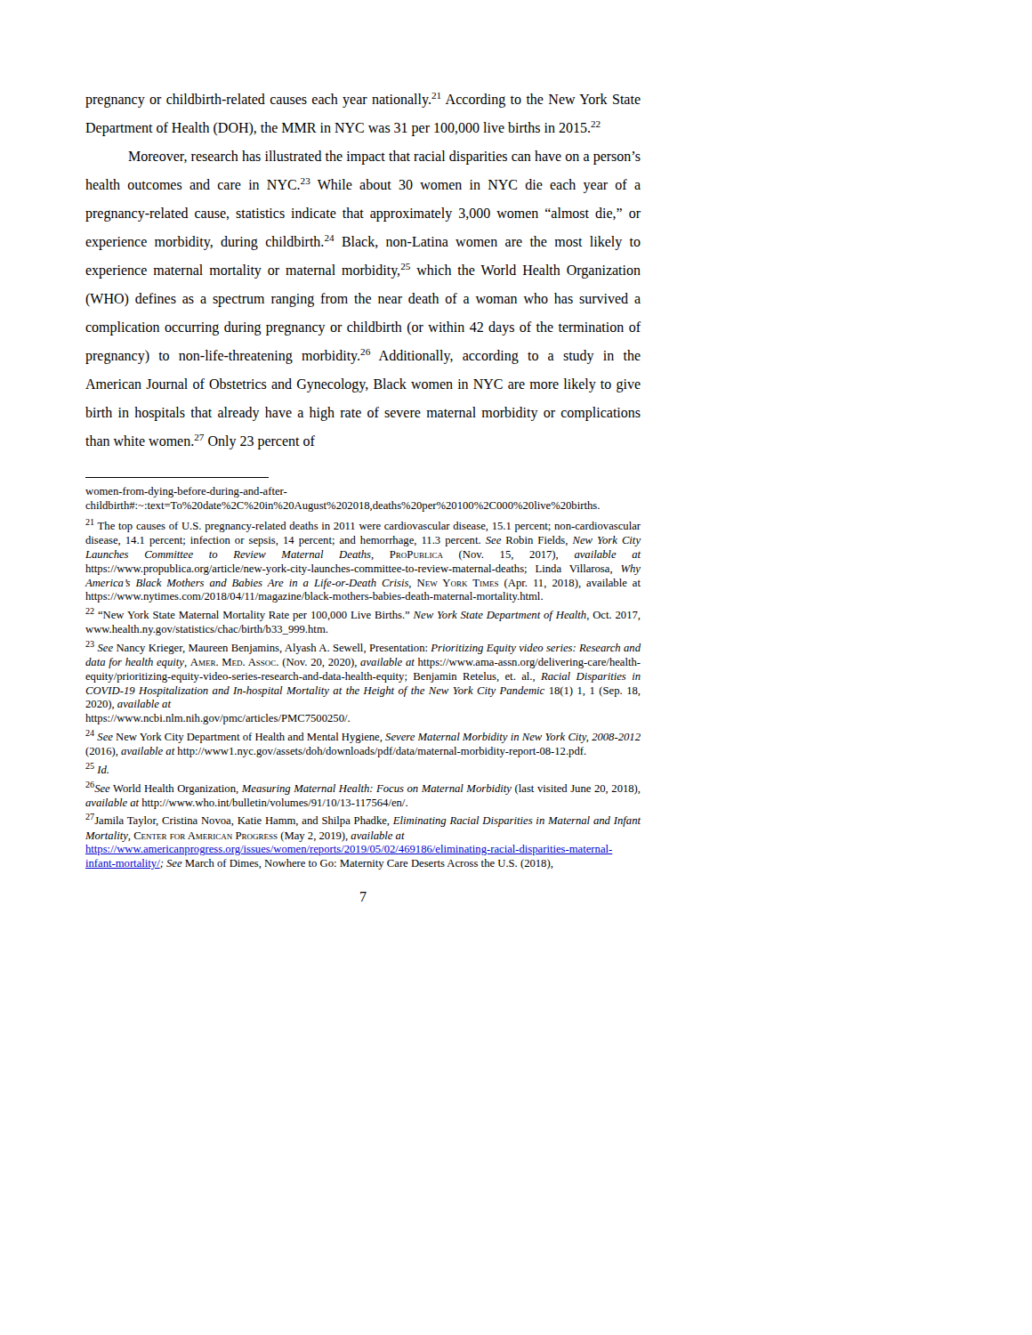pregnancy or childbirth-related causes each year nationally.21 According to the New York State Department of Health (DOH), the MMR in NYC was 31 per 100,000 live births in 2015.22
Moreover, research has illustrated the impact that racial disparities can have on a person’s health outcomes and care in NYC.23 While about 30 women in NYC die each year of a pregnancy-related cause, statistics indicate that approximately 3,000 women “almost die,” or experience morbidity, during childbirth.24 Black, non-Latina women are the most likely to experience maternal mortality or maternal morbidity,25 which the World Health Organization (WHO) defines as a spectrum ranging from the near death of a woman who has survived a complication occurring during pregnancy or childbirth (or within 42 days of the termination of pregnancy) to non-life-threatening morbidity.26 Additionally, according to a study in the American Journal of Obstetrics and Gynecology, Black women in NYC are more likely to give birth in hospitals that already have a high rate of severe maternal morbidity or complications than white women.27 Only 23 percent of
women-from-dying-before-during-and-after-
childbirth#:~:text=To%20date%2C%20in%20August%202018,deaths%20per%20100%2C000%20live%20births.
21 The top causes of U.S. pregnancy-related deaths in 2011 were cardiovascular disease, 15.1 percent; non-cardiovascular disease, 14.1 percent; infection or sepsis, 14 percent; and hemorrhage, 11.3 percent. See Robin Fields, New York City Launches Committee to Review Maternal Deaths, ProPublica (Nov. 15, 2017), available at https://www.propublica.org/article/new-york-city-launches-committee-to-review-maternal-deaths; Linda Villarosa, Why America’s Black Mothers and Babies Are in a Life-or-Death Crisis, New York Times (Apr. 11, 2018), available at https://www.nytimes.com/2018/04/11/magazine/black-mothers-babies-death-maternal-mortality.html.
22 “New York State Maternal Mortality Rate per 100,000 Live Births.” New York State Department of Health, Oct. 2017, www.health.ny.gov/statistics/chac/birth/b33_999.htm.
23 See Nancy Krieger, Maureen Benjamins, Alyash A. Sewell, Presentation: Prioritizing Equity video series: Research and data for health equity, Amer. Med. Assoc. (Nov. 20, 2020), available at https://www.ama-assn.org/delivering-care/health-equity/prioritizing-equity-video-series-research-and-data-health-equity; Benjamin Retelus, et. al., Racial Disparities in COVID-19 Hospitalization and In-hospital Mortality at the Height of the New York City Pandemic 18(1) 1, 1 (Sep. 18, 2020), available at
https://www.ncbi.nlm.nih.gov/pmc/articles/PMC7500250/.
24 See New York City Department of Health and Mental Hygiene, Severe Maternal Morbidity in New York City, 2008-2012 (2016), available at http://www1.nyc.gov/assets/doh/downloads/pdf/data/maternal-morbidity-report-08-12.pdf.
25 Id.
26 See World Health Organization, Measuring Maternal Health: Focus on Maternal Morbidity (last visited June 20, 2018), available at http://www.who.int/bulletin/volumes/91/10/13-117564/en/.
27 Jamila Taylor, Cristina Novoa, Katie Hamm, and Shilpa Phadke, Eliminating Racial Disparities in Maternal and Infant Mortality, Center for American Progress (May 2, 2019), available at
https://www.americanprogress.org/issues/women/reports/2019/05/02/469186/eliminating-racial-disparities-maternal-infant-mortality/; See March of Dimes, Nowhere to Go: Maternity Care Deserts Across the U.S. (2018),
7